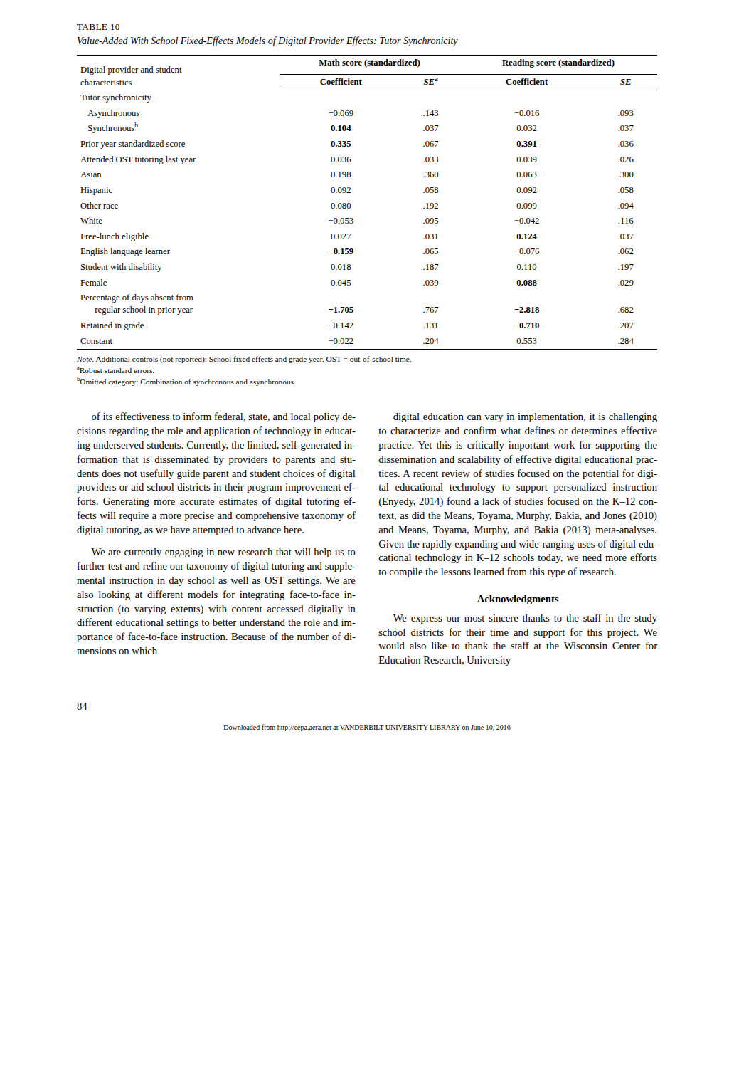TABLE 10
Value-Added With School Fixed-Effects Models of Digital Provider Effects: Tutor Synchronicity
| Digital provider and student characteristics | Math score (standardized) | Reading score (standardized) |
| --- | --- | --- |
| Coefficient | SE a | Coefficient | SE |
| Tutor synchronicity | | | | |
| Asynchronous | −0.069 | .143 | −0.016 | .093 |
| Synchronous b | 0.104 | .037 | 0.032 | .037 |
| Prior year standardized score | 0.335 | .067 | 0.391 | .036 |
| Attended OST tutoring last year | 0.036 | .033 | 0.039 | .026 |
| Asian | 0.198 | .360 | 0.063 | .300 |
| Hispanic | 0.092 | .058 | 0.092 | .058 |
| Other race | 0.080 | .192 | 0.099 | .094 |
| White | −0.053 | .095 | −0.042 | .116 |
| Free-lunch eligible | 0.027 | .031 | 0.124 | .037 |
| English language learner | −0.159 | .065 | −0.076 | .062 |
| Student with disability | 0.018 | .187 | 0.110 | .197 |
| Female | 0.045 | .039 | 0.088 | .029 |
| Percentage of days absent from regular school in prior year | −1.705 | .767 | −2.818 | .682 |
| Retained in grade | −0.142 | .131 | −0.710 | .207 |
| Constant | −0.022 | .204 | 0.553 | .284 |
Note. Additional controls (not reported): School fixed effects and grade year. OST = out-of-school time.
aRobust standard errors.
bOmitted category: Combination of synchronous and asynchronous.
of its effectiveness to inform federal, state, and local policy decisions regarding the role and application of technology in educating underserved students. Currently, the limited, self-generated information that is disseminated by providers to parents and students does not usefully guide parent and student choices of digital providers or aid school districts in their program improvement efforts. Generating more accurate estimates of digital tutoring effects will require a more precise and comprehensive taxonomy of digital tutoring, as we have attempted to advance here.
We are currently engaging in new research that will help us to further test and refine our taxonomy of digital tutoring and supplemental instruction in day school as well as OST settings. We are also looking at different models for integrating face-to-face instruction (to varying extents) with content accessed digitally in different educational settings to better understand the role and importance of face-to-face instruction. Because of the number of dimensions on which
digital education can vary in implementation, it is challenging to characterize and confirm what defines or determines effective practice. Yet this is critically important work for supporting the dissemination and scalability of effective digital educational practices. A recent review of studies focused on the potential for digital educational technology to support personalized instruction (Enyedy, 2014) found a lack of studies focused on the K–12 context, as did the Means, Toyama, Murphy, Bakia, and Jones (2010) and Means, Toyama, Murphy, and Bakia (2013) meta-analyses. Given the rapidly expanding and wide-ranging uses of digital educational technology in K–12 schools today, we need more efforts to compile the lessons learned from this type of research.
Acknowledgments
We express our most sincere thanks to the staff in the study school districts for their time and support for this project. We would also like to thank the staff at the Wisconsin Center for Education Research, University
84
Downloaded from http://eepa.aera.net at VANDERBILT UNIVERSITY LIBRARY on June 10, 2016